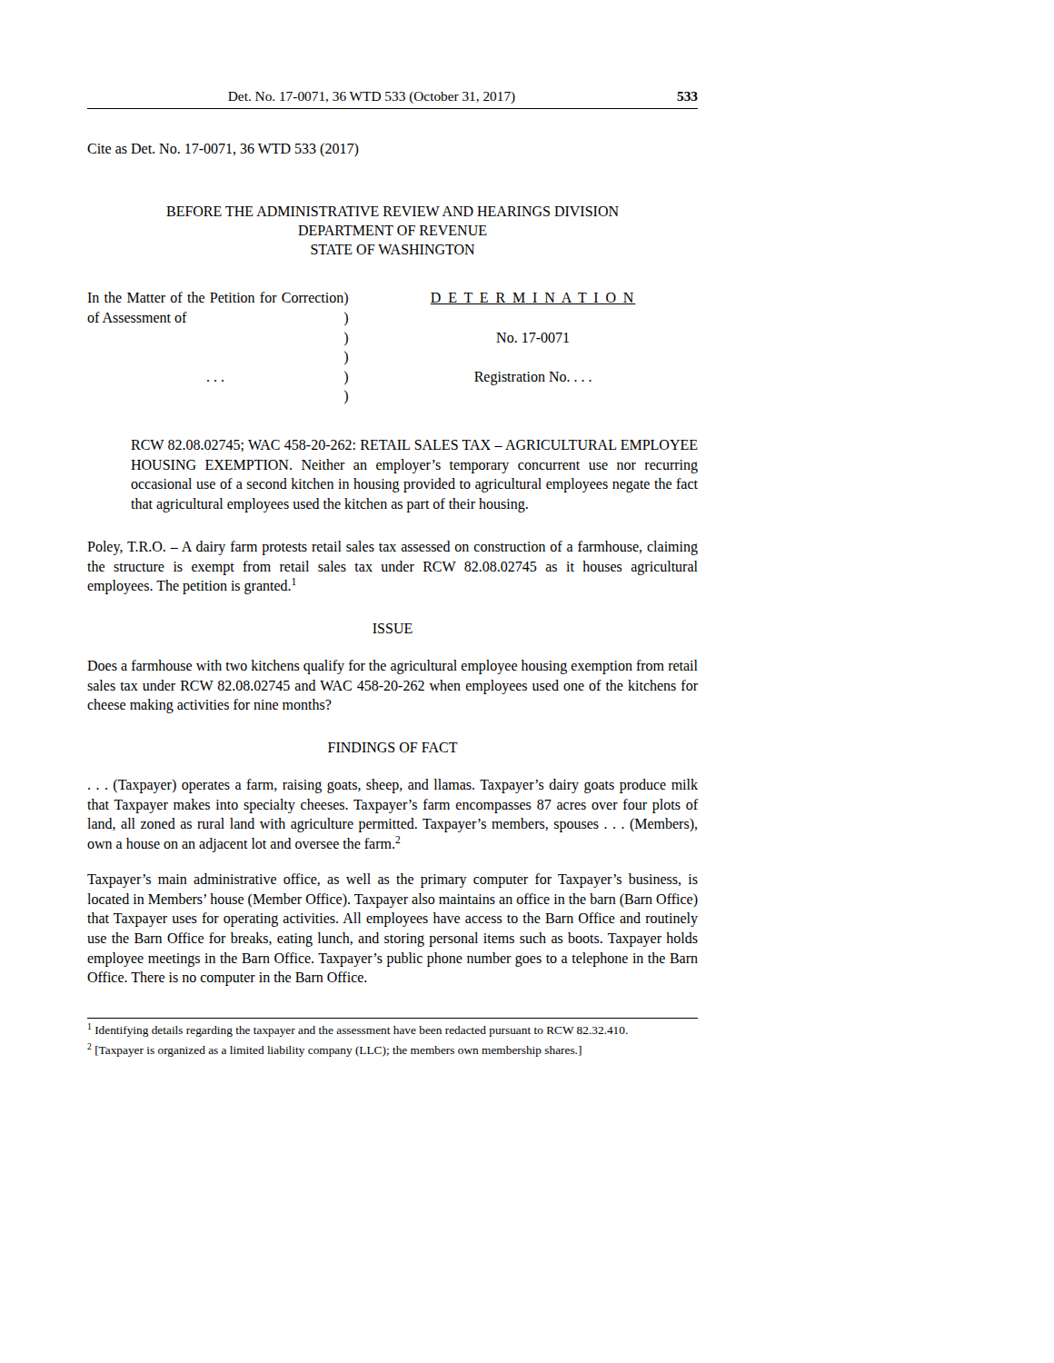Det. No. 17-0071, 36 WTD 533 (October 31, 2017)
533
Cite as Det. No. 17-0071, 36 WTD 533 (2017)
BEFORE THE ADMINISTRATIVE REVIEW AND HEARINGS DIVISION
DEPARTMENT OF REVENUE
STATE OF WASHINGTON
| In the Matter of the Petition for Correction of Assessment of | ) ) | D E T E R M I N A T I O N |
| | ) | No. 17-0071 |
| | ) | |
| . . . | ) | Registration No. . . . |
| | ) | |
RCW 82.08.02745; WAC 458-20-262: RETAIL SALES TAX – AGRICULTURAL EMPLOYEE HOUSING EXEMPTION. Neither an employer’s temporary concurrent use nor recurring occasional use of a second kitchen in housing provided to agricultural employees negate the fact that agricultural employees used the kitchen as part of their housing.
Poley, T.R.O. – A dairy farm protests retail sales tax assessed on construction of a farmhouse, claiming the structure is exempt from retail sales tax under RCW 82.08.02745 as it houses agricultural employees. The petition is granted.1
ISSUE
Does a farmhouse with two kitchens qualify for the agricultural employee housing exemption from retail sales tax under RCW 82.08.02745 and WAC 458-20-262 when employees used one of the kitchens for cheese making activities for nine months?
FINDINGS OF FACT
. . . (Taxpayer) operates a farm, raising goats, sheep, and llamas. Taxpayer’s dairy goats produce milk that Taxpayer makes into specialty cheeses. Taxpayer’s farm encompasses 87 acres over four plots of land, all zoned as rural land with agriculture permitted. Taxpayer’s members, spouses . . . (Members), own a house on an adjacent lot and oversee the farm.2
Taxpayer’s main administrative office, as well as the primary computer for Taxpayer’s business, is located in Members’ house (Member Office). Taxpayer also maintains an office in the barn (Barn Office) that Taxpayer uses for operating activities. All employees have access to the Barn Office and routinely use the Barn Office for breaks, eating lunch, and storing personal items such as boots. Taxpayer holds employee meetings in the Barn Office. Taxpayer’s public phone number goes to a telephone in the Barn Office. There is no computer in the Barn Office.
1 Identifying details regarding the taxpayer and the assessment have been redacted pursuant to RCW 82.32.410.
2 [Taxpayer is organized as a limited liability company (LLC); the members own membership shares.]